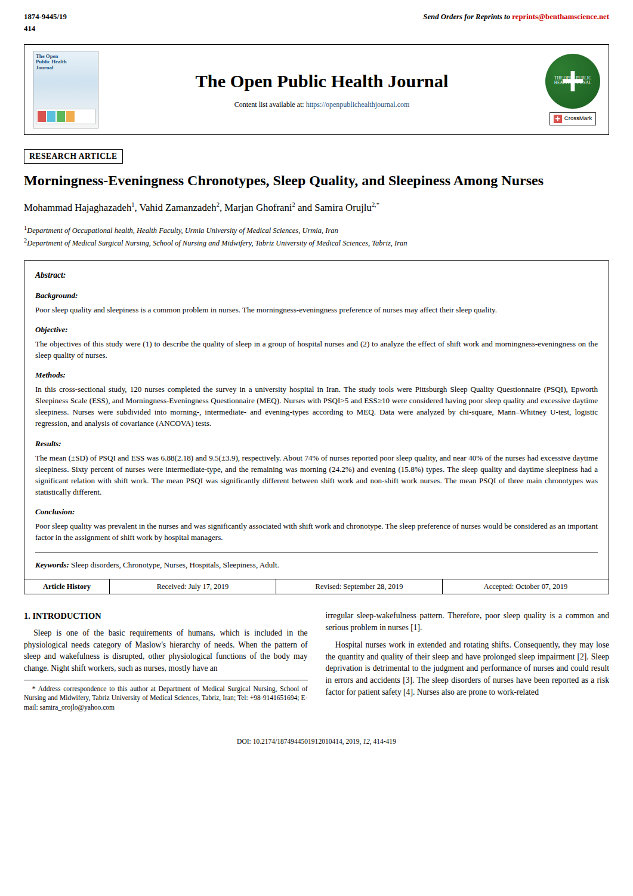1874-9445/19 Send Orders for Reprints to reprints@benthamscience.net
414
The Open
Public Health
Journal
The Open Public Health Journal
Content list available at: https://openpublichealthjournal.com
THE OPEN PUBLIC HEALTH JOURNAL
CrossMark
RESEARCH ARTICLE
Morningness-Eveningness Chronotypes, Sleep Quality, and Sleepiness Among Nurses
Mohammad Hajaghazadeh1, Vahid Zamanzadeh2, Marjan Ghofrani2 and Samira Orujlu2,*
1Department of Occupational health, Health Faculty, Urmia University of Medical Sciences, Urmia, Iran
2Department of Medical Surgical Nursing, School of Nursing and Midwifery, Tabriz University of Medical Sciences, Tabriz, Iran
Abstract:
Background:
Poor sleep quality and sleepiness is a common problem in nurses. The morningness-eveningness preference of nurses may affect their sleep quality.
Objective:
The objectives of this study were (1) to describe the quality of sleep in a group of hospital nurses and (2) to analyze the effect of shift work and morningness-eveningness on the sleep quality of nurses.
Methods:
In this cross-sectional study, 120 nurses completed the survey in a university hospital in Iran. The study tools were Pittsburgh Sleep Quality Questionnaire (PSQI), Epworth Sleepiness Scale (ESS), and Morningness-Eveningness Questionnaire (MEQ). Nurses with PSQI>5 and ESS≥10 were considered having poor sleep quality and excessive daytime sleepiness. Nurses were subdivided into morning-, intermediate- and evening-types according to MEQ. Data were analyzed by chi-square, Mann–Whitney U-test, logistic regression, and analysis of covariance (ANCOVA) tests.
Results:
The mean (±SD) of PSQI and ESS was 6.88(2.18) and 9.5(±3.9), respectively. About 74% of nurses reported poor sleep quality, and near 40% of the nurses had excessive daytime sleepiness. Sixty percent of nurses were intermediate-type, and the remaining was morning (24.2%) and evening (15.8%) types. The sleep quality and daytime sleepiness had a significant relation with shift work. The mean PSQI was significantly different between shift work and non-shift work nurses. The mean PSQI of three main chronotypes was statistically different.
Conclusion:
Poor sleep quality was prevalent in the nurses and was significantly associated with shift work and chronotype. The sleep preference of nurses would be considered as an important factor in the assignment of shift work by hospital managers.
Keywords: Sleep disorders, Chronotype, Nurses, Hospitals, Sleepiness, Adult.
Article History
Received: July 17, 2019
Revised: September 28, 2019
Accepted: October 07, 2019
1. INTRODUCTION
Sleep is one of the basic requirements of humans, which is included in the physiological needs category of Maslow's hierarchy of needs. When the pattern of sleep and wakefulness is disrupted, other physiological functions of the body may change. Night shift workers, such as nurses, mostly have an
* Address correspondence to this author at Department of Medical Surgical Nursing, School of Nursing and Midwifery, Tabriz University of Medical Sciences, Tabriz, Iran; Tel: +98-9141651694; E-mail: samira_orojlo@yahoo.com
irregular sleep-wakefulness pattern. Therefore, poor sleep quality is a common and serious problem in nurses [1].
Hospital nurses work in extended and rotating shifts. Consequently, they may lose the quantity and quality of their sleep and have prolonged sleep impairment [2]. Sleep deprivation is detrimental to the judgment and performance of nurses and could result in errors and accidents [3]. The sleep disorders of nurses have been reported as a risk factor for patient safety [4]. Nurses also are prone to work-related
DOI: 10.2174/1874944501912010414, 2019, 12, 414-419